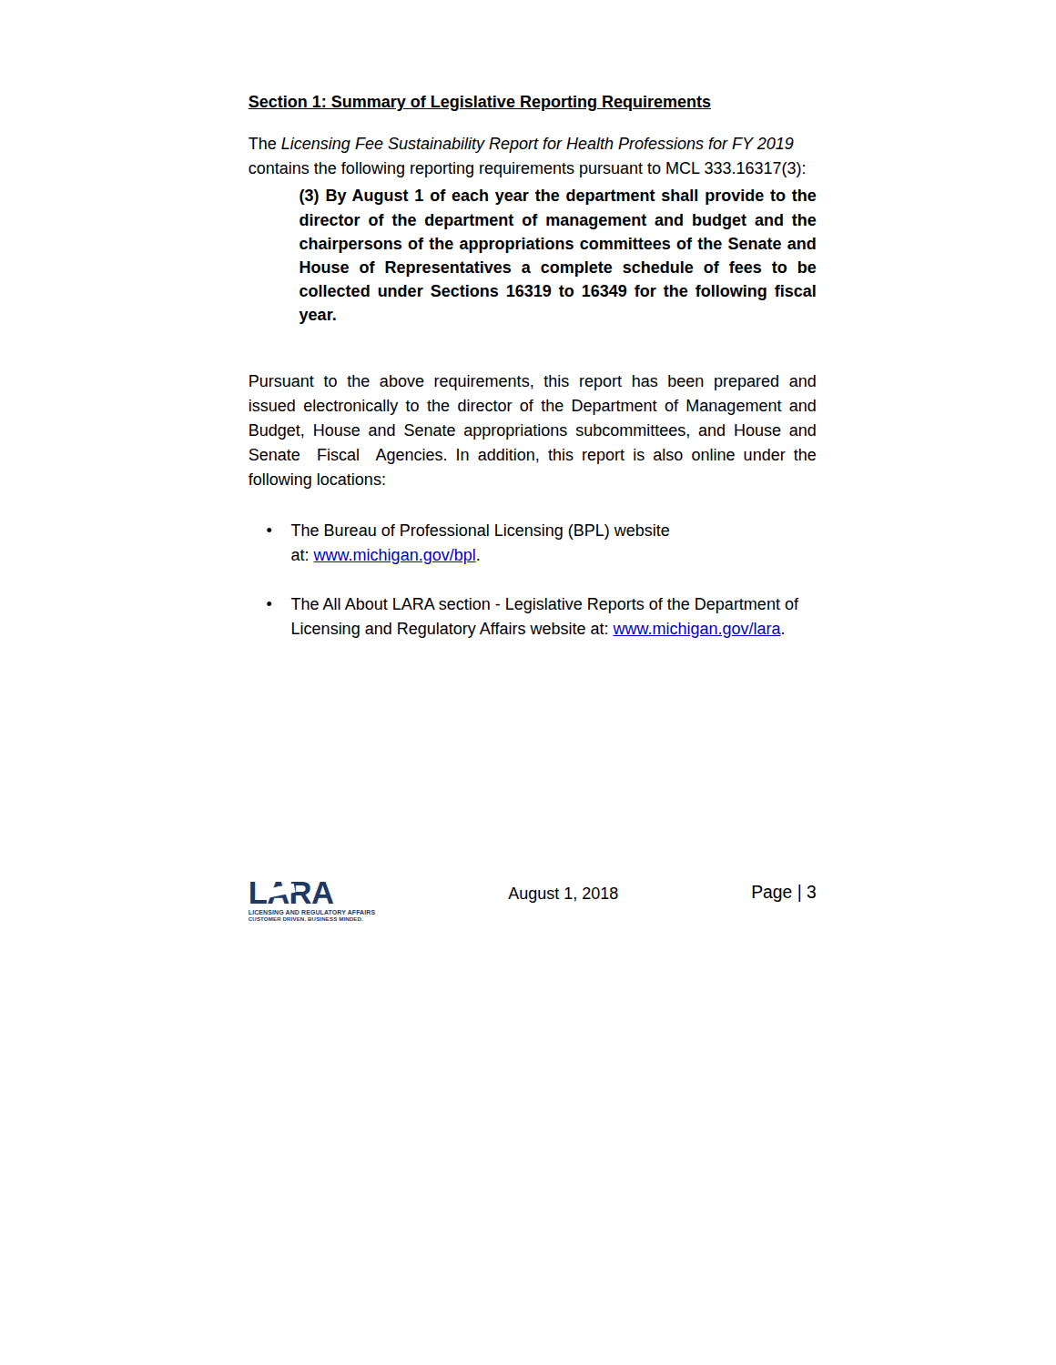Section 1: Summary of Legislative Reporting Requirements
The Licensing Fee Sustainability Report for Health Professions for FY 2019 contains the following reporting requirements pursuant to MCL 333.16317(3):
(3) By August 1 of each year the department shall provide to the director of the department of management and budget and the chairpersons of the appropriations committees of the Senate and House of Representatives a complete schedule of fees to be collected under Sections 16319 to 16349 for the following fiscal year.
Pursuant to the above requirements, this report has been prepared and issued electronically to the director of the Department of Management and Budget, House and Senate appropriations subcommittees, and House and Senate Fiscal Agencies. In addition, this report is also online under the following locations:
The Bureau of Professional Licensing (BPL) website at: www.michigan.gov/bpl.
The All About LARA section - Legislative Reports of the Department of Licensing and Regulatory Affairs website at: www.michigan.gov/lara.
LARA
LICENSING AND REGULATORY AFFAIRS
CUSTOMER DRIVEN. BUSINESS MINDED.
August 1, 2018
Page | 3